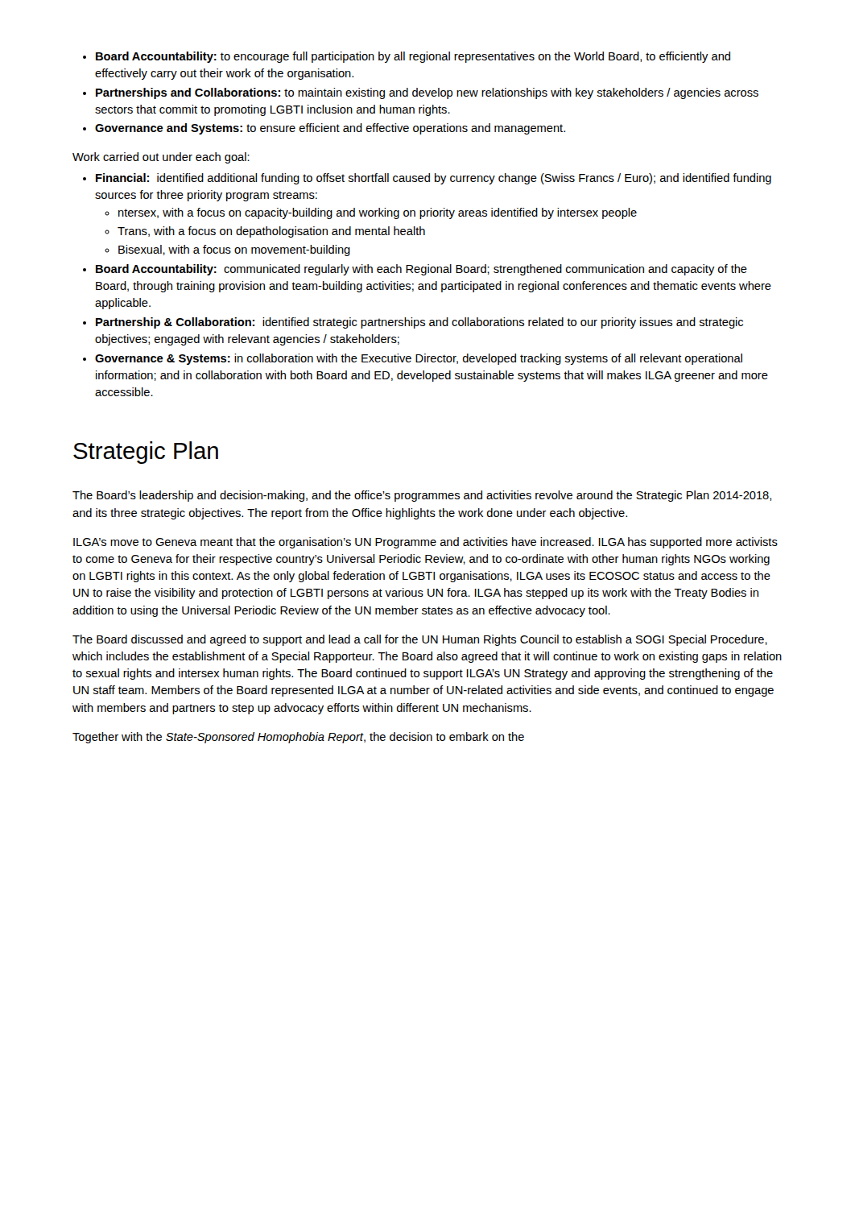Board Accountability: to encourage full participation by all regional representatives on the World Board, to efficiently and effectively carry out their work of the organisation.
Partnerships and Collaborations: to maintain existing and develop new relationships with key stakeholders / agencies across sectors that commit to promoting LGBTI inclusion and human rights.
Governance and Systems: to ensure efficient and effective operations and management.
Work carried out under each goal:
Financial: identified additional funding to offset shortfall caused by currency change (Swiss Francs / Euro); and identified funding sources for three priority program streams:
ntersex, with a focus on capacity-building and working on priority areas identified by intersex people
Trans, with a focus on depathologisation and mental health
Bisexual, with a focus on movement-building
Board Accountability: communicated regularly with each Regional Board; strengthened communication and capacity of the Board, through training provision and team-building activities; and participated in regional conferences and thematic events where applicable.
Partnership & Collaboration: identified strategic partnerships and collaborations related to our priority issues and strategic objectives; engaged with relevant agencies / stakeholders;
Governance & Systems: in collaboration with the Executive Director, developed tracking systems of all relevant operational information; and in collaboration with both Board and ED, developed sustainable systems that will makes ILGA greener and more accessible.
Strategic Plan
The Board’s leadership and decision-making, and the office’s programmes and activities revolve around the Strategic Plan 2014-2018, and its three strategic objectives. The report from the Office highlights the work done under each objective.
ILGA’s move to Geneva meant that the organisation’s UN Programme and activities have increased. ILGA has supported more activists to come to Geneva for their respective country’s Universal Periodic Review, and to co-ordinate with other human rights NGOs working on LGBTI rights in this context. As the only global federation of LGBTI organisations, ILGA uses its ECOSOC status and access to the UN to raise the visibility and protection of LGBTI persons at various UN fora. ILGA has stepped up its work with the Treaty Bodies in addition to using the Universal Periodic Review of the UN member states as an effective advocacy tool.
The Board discussed and agreed to support and lead a call for the UN Human Rights Council to establish a SOGI Special Procedure, which includes the establishment of a Special Rapporteur. The Board also agreed that it will continue to work on existing gaps in relation to sexual rights and intersex human rights. The Board continued to support ILGA’s UN Strategy and approving the strengthening of the UN staff team. Members of the Board represented ILGA at a number of UN-related activities and side events, and continued to engage with members and partners to step up advocacy efforts within different UN mechanisms.
Together with the State-Sponsored Homophobia Report, the decision to embark on the